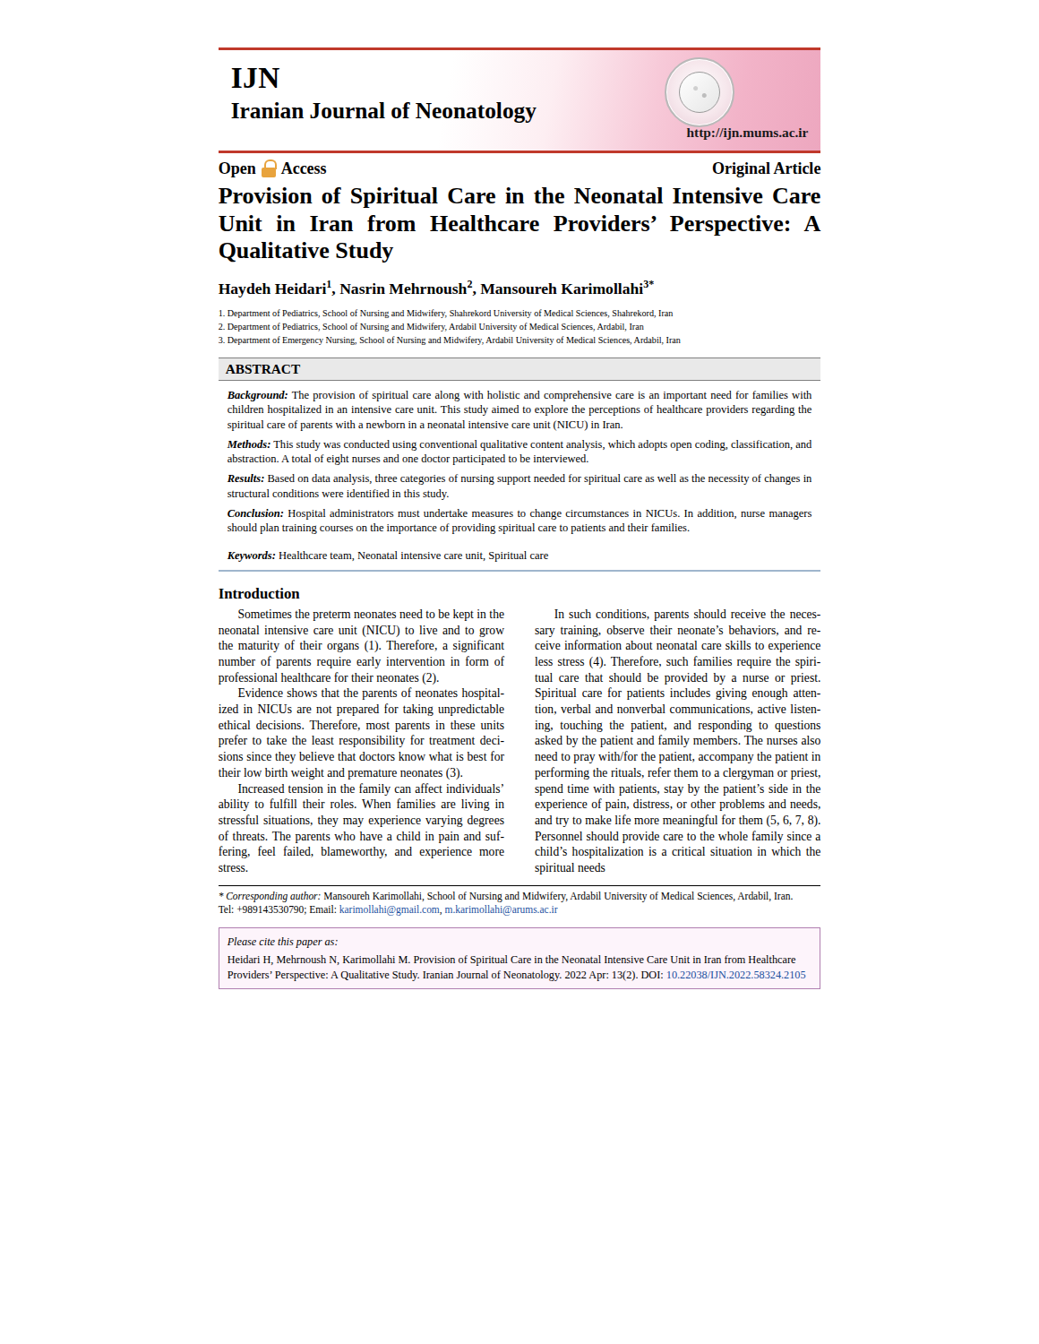IJN
Iranian Journal of Neonatology
http://ijn.mums.ac.ir
Open Access
Original Article
Provision of Spiritual Care in the Neonatal Intensive Care Unit in Iran from Healthcare Providers’ Perspective: A Qualitative Study
Haydeh Heidari1, Nasrin Mehrnoush2, Mansoureh Karimollahi3*
1. Department of Pediatrics, School of Nursing and Midwifery, Shahrekord University of Medical Sciences, Shahrekord, Iran
2. Department of Pediatrics, School of Nursing and Midwifery, Ardabil University of Medical Sciences, Ardabil, Iran
3. Department of Emergency Nursing, School of Nursing and Midwifery, Ardabil University of Medical Sciences, Ardabil, Iran
ABSTRACT
Background: The provision of spiritual care along with holistic and comprehensive care is an important need for families with children hospitalized in an intensive care unit. This study aimed to explore the perceptions of healthcare providers regarding the spiritual care of parents with a newborn in a neonatal intensive care unit (NICU) in Iran.
Methods: This study was conducted using conventional qualitative content analysis, which adopts open coding, classification, and abstraction. A total of eight nurses and one doctor participated to be interviewed.
Results: Based on data analysis, three categories of nursing support needed for spiritual care as well as the necessity of changes in structural conditions were identified in this study.
Conclusion: Hospital administrators must undertake measures to change circumstances in NICUs. In addition, nurse managers should plan training courses on the importance of providing spiritual care to patients and their families.
Keywords: Healthcare team, Neonatal intensive care unit, Spiritual care
Introduction
Sometimes the preterm neonates need to be kept in the neonatal intensive care unit (NICU) to live and to grow the maturity of their organs (1). Therefore, a significant number of parents require early intervention in form of professional healthcare for their neonates (2).
Evidence shows that the parents of neonates hospitalized in NICUs are not prepared for taking unpredictable ethical decisions. Therefore, most parents in these units prefer to take the least responsibility for treatment decisions since they believe that doctors know what is best for their low birth weight and premature neonates (3).
Increased tension in the family can affect individuals’ ability to fulfill their roles. When families are living in stressful situations, they may experience varying degrees of threats. The parents who have a child in pain and suffering, feel failed, blameworthy, and experience more stress.
In such conditions, parents should receive the necessary training, observe their neonate’s behaviors, and receive information about neonatal care skills to experience less stress (4). Therefore, such families require the spiritual care that should be provided by a nurse or priest. Spiritual care for patients includes giving enough attention, verbal and nonverbal communications, active listening, touching the patient, and responding to questions asked by the patient and family members. The nurses also need to pray with/for the patient, accompany the patient in performing the rituals, refer them to a clergyman or priest, spend time with patients, stay by the patient’s side in the experience of pain, distress, or other problems and needs, and try to make life more meaningful for them (5, 6, 7, 8). Personnel should provide care to the whole family since a child’s hospitalization is a critical situation in which the spiritual needs
* Corresponding author: Mansoureh Karimollahi, School of Nursing and Midwifery, Ardabil University of Medical Sciences, Ardabil, Iran.
Tel: +989143530790; Email: karimollahi@gmail.com, m.karimollahi@arums.ac.ir
Please cite this paper as:
Heidari H, Mehrnoush N, Karimollahi M. Provision of Spiritual Care in the Neonatal Intensive Care Unit in Iran from Healthcare Providers’ Perspective: A Qualitative Study. Iranian Journal of Neonatology. 2022 Apr: 13(2). DOI: 10.22038/IJN.2022.58324.2105